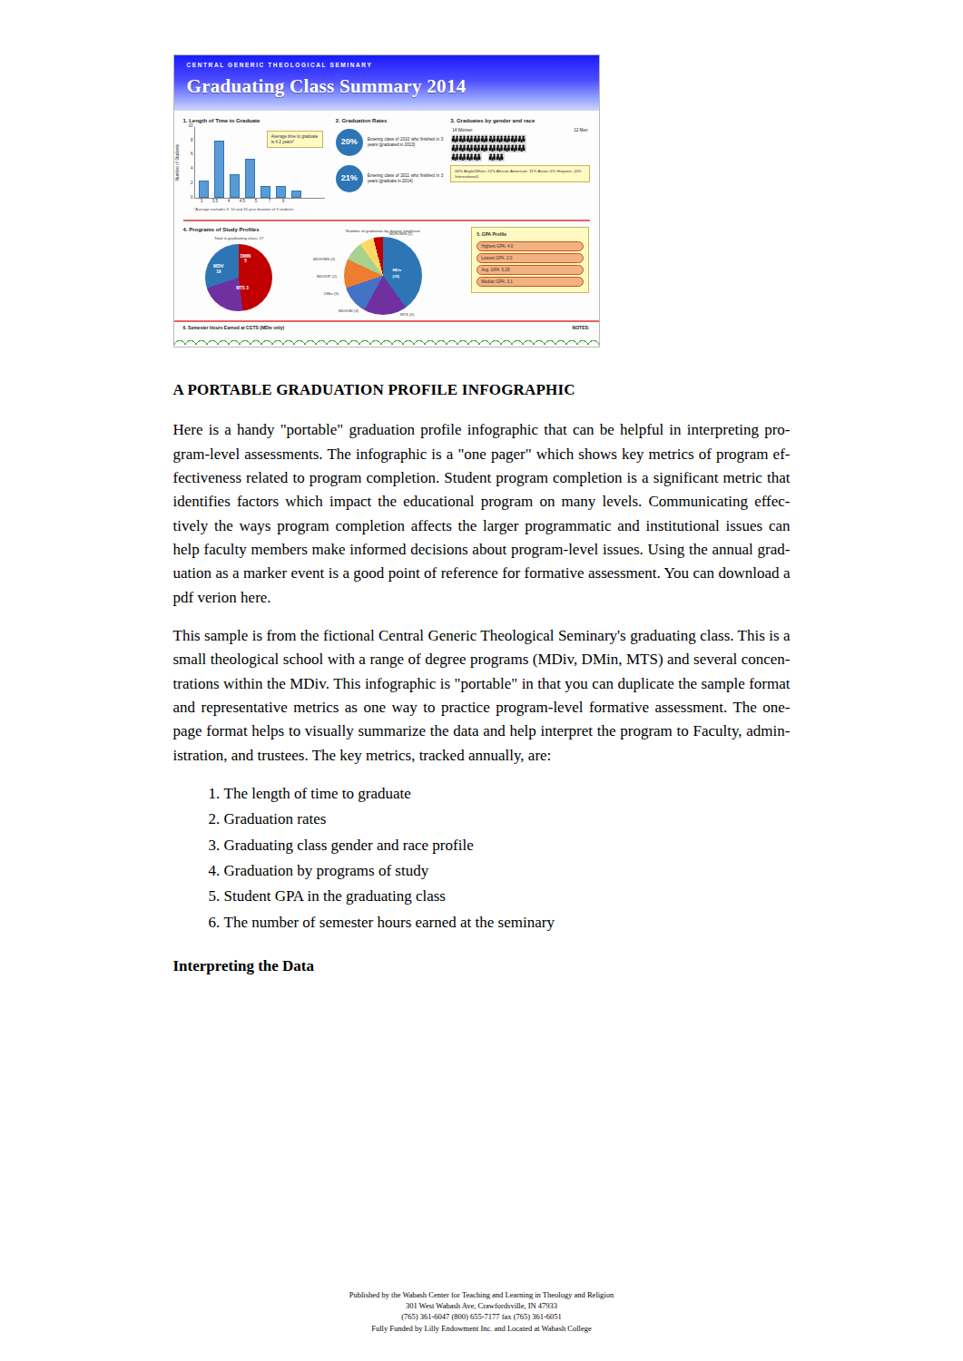Central Generic Theological Seminary
Graduating Class Summary 2014
1. Length of Time to Graduate
1086420
Number of Students
Average time to graduate is 4.2 years*
33.544.5579
*Average excludes 9, 10 and 16 year duration of 3 students
2. Graduation Rates
20%
Entering class of 2010 who finished in 3 years (graduated in 2013)
21%
Entering class of 2011 who finished in 3 years (graduate in 2014)
3. Graduates by gender and race
14 Women 12 Men
👪👪👪👪👪 👪👪👪👪👪 👪👪👪👪
👪👪👪👪👪 👪👪👪👪👪 👪👪
66% Anglo/White; 22% African-American; 11% Asian; 0% Hispanic; (0% International)
4. Programs of Study Profiles
Total in graduating class: 27
MDIV
19 DMIN
5 MTS 3
Number of graduates by degree emphasis
MDIV/MIN (2) MDIV/MS (2) MDIV/IP (2) DMin (5) MDIV/BI (3) MTS (3) MDiv
(19)
5. GPA Profile
Highest GPA: 4.0
Lowest GPA: 2.0
Avg. GPA: 5.28
Median GPA: 3.1
6. Semester Hours Earned at CGTS (MDiv only) NOTES:
A PORTABLE GRADUATION PROFILE INFOGRAPHIC
Here is a handy "portable" graduation profile infographic that can be helpful in interpreting program-level assessments. The infographic is a "one pager" which shows key metrics of program effectiveness related to program completion. Student program completion is a significant metric that identifies factors which impact the educational program on many levels. Communicating effectively the ways program completion affects the larger programmatic and institutional issues can help faculty members make informed decisions about program-level issues. Using the annual graduation as a marker event is a good point of reference for formative assessment. You can download a pdf verion here.
This sample is from the fictional Central Generic Theological Seminary's graduating class. This is a small theological school with a range of degree programs (MDiv, DMin, MTS) and several concentrations within the MDiv. This infographic is "portable" in that you can duplicate the sample format and representative metrics as one way to practice program-level formative assessment. The one-page format helps to visually summarize the data and help interpret the program to Faculty, administration, and trustees. The key metrics, tracked annually, are:
The length of time to graduate
Graduation rates
Graduating class gender and race profile
Graduation by programs of study
Student GPA in the graduating class
The number of semester hours earned at the seminary
Interpreting the Data
Published by the Wabash Center for Teaching and Learning in Theology and Religion
301 West Wabash Ave, Crawfordsville, IN 47933
(765) 361-6047 (800) 655-7177 fax (765) 361-6051
Fully Funded by Lilly Endowment Inc. and Located at Wabash College